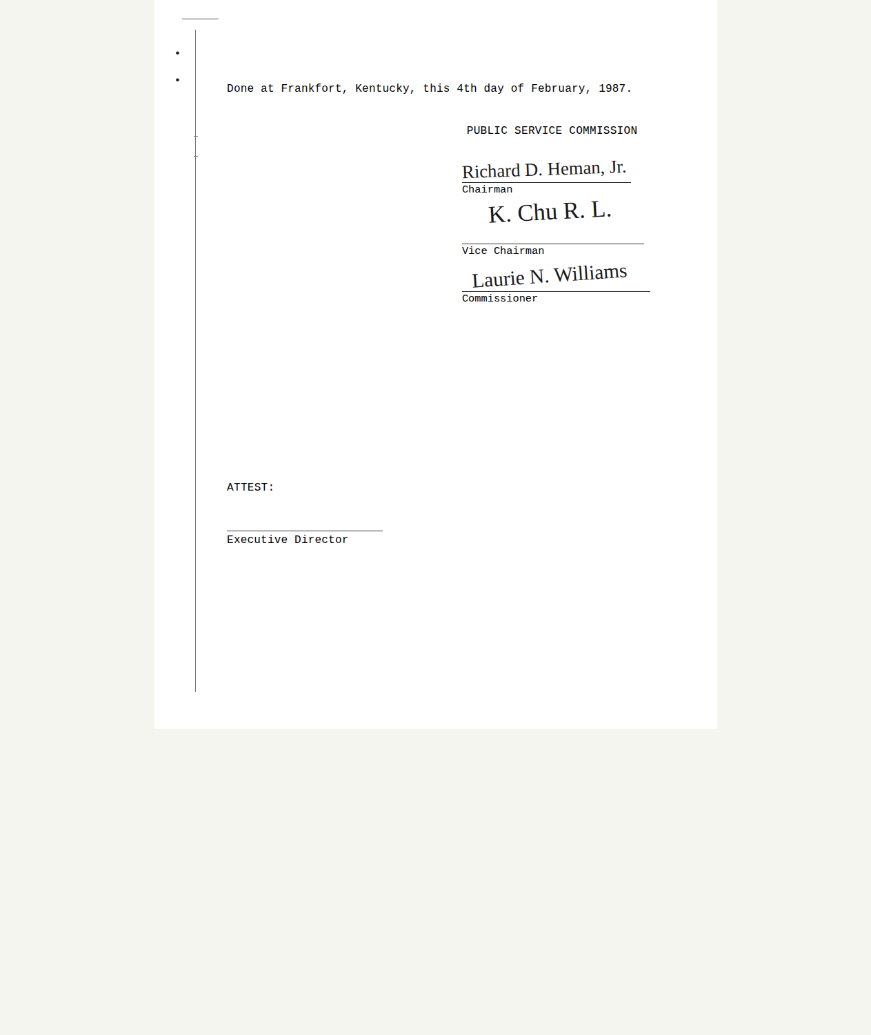•
•
Done at Frankfort, Kentucky, this 4th day of February, 1987.
PUBLIC SERVICE COMMISSION
Richard D. Heman, Jr.
Chairman
K. Chu R. L.
Vice Chairman
Laurie N. Williams
Commissioner
ATTEST:
Executive Director